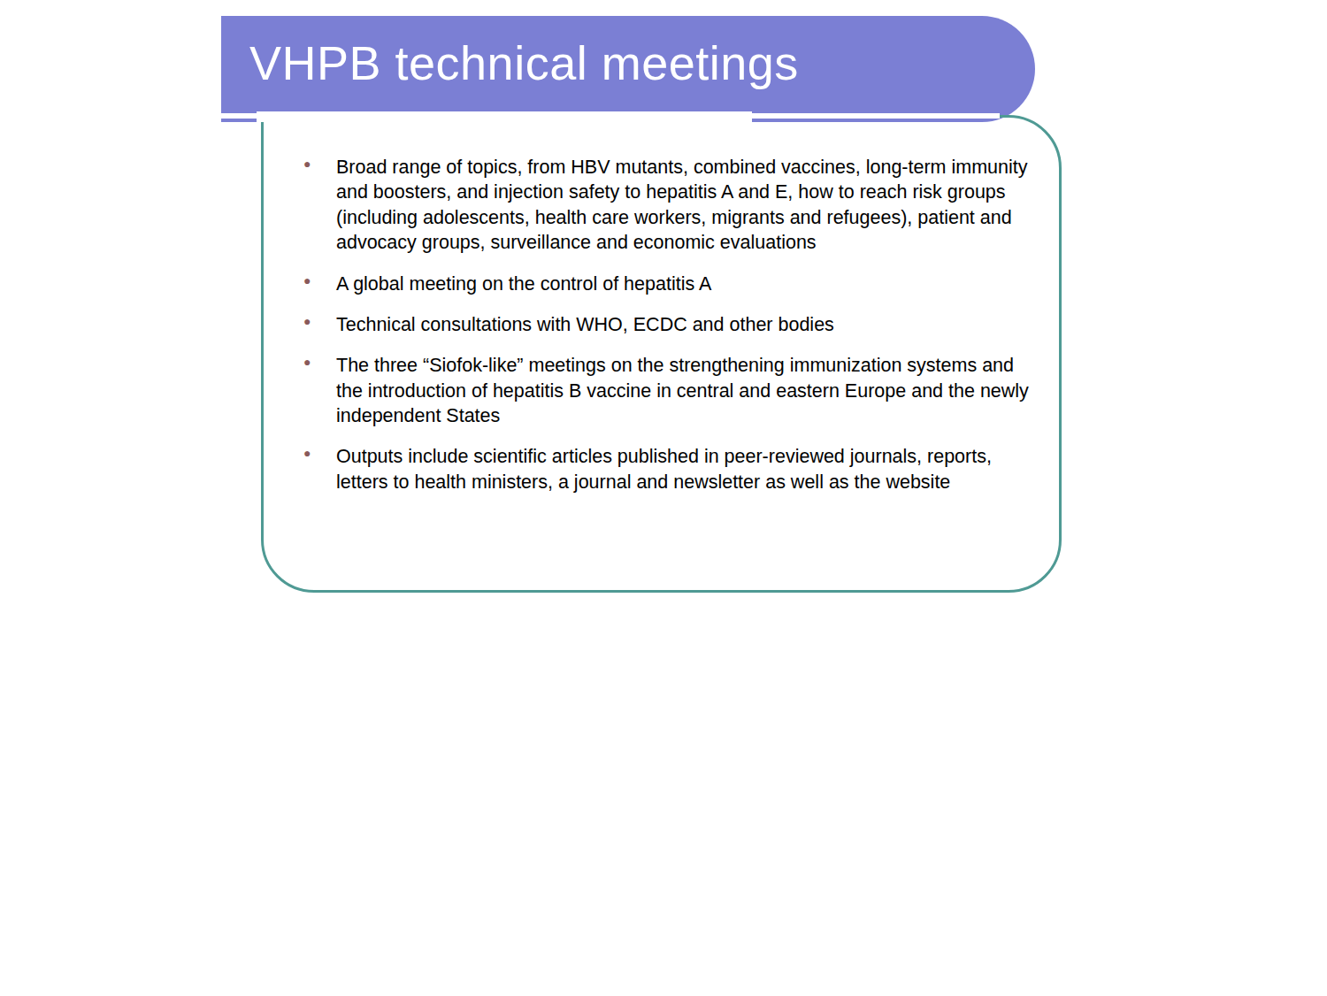VHPB technical meetings
Broad range of topics, from HBV mutants, combined vaccines, long-term immunity and boosters, and injection safety to hepatitis A and E, how to reach risk groups (including adolescents, health care workers, migrants and refugees), patient and advocacy groups, surveillance and economic evaluations
A global meeting on the control of hepatitis A
Technical consultations with WHO, ECDC and other bodies
The three “Siofok-like” meetings on the strengthening immunization systems and the introduction of hepatitis B vaccine in central and eastern Europe and the newly independent States
Outputs include scientific articles published in peer-reviewed journals, reports, letters to health ministers, a journal and newsletter as well as the website